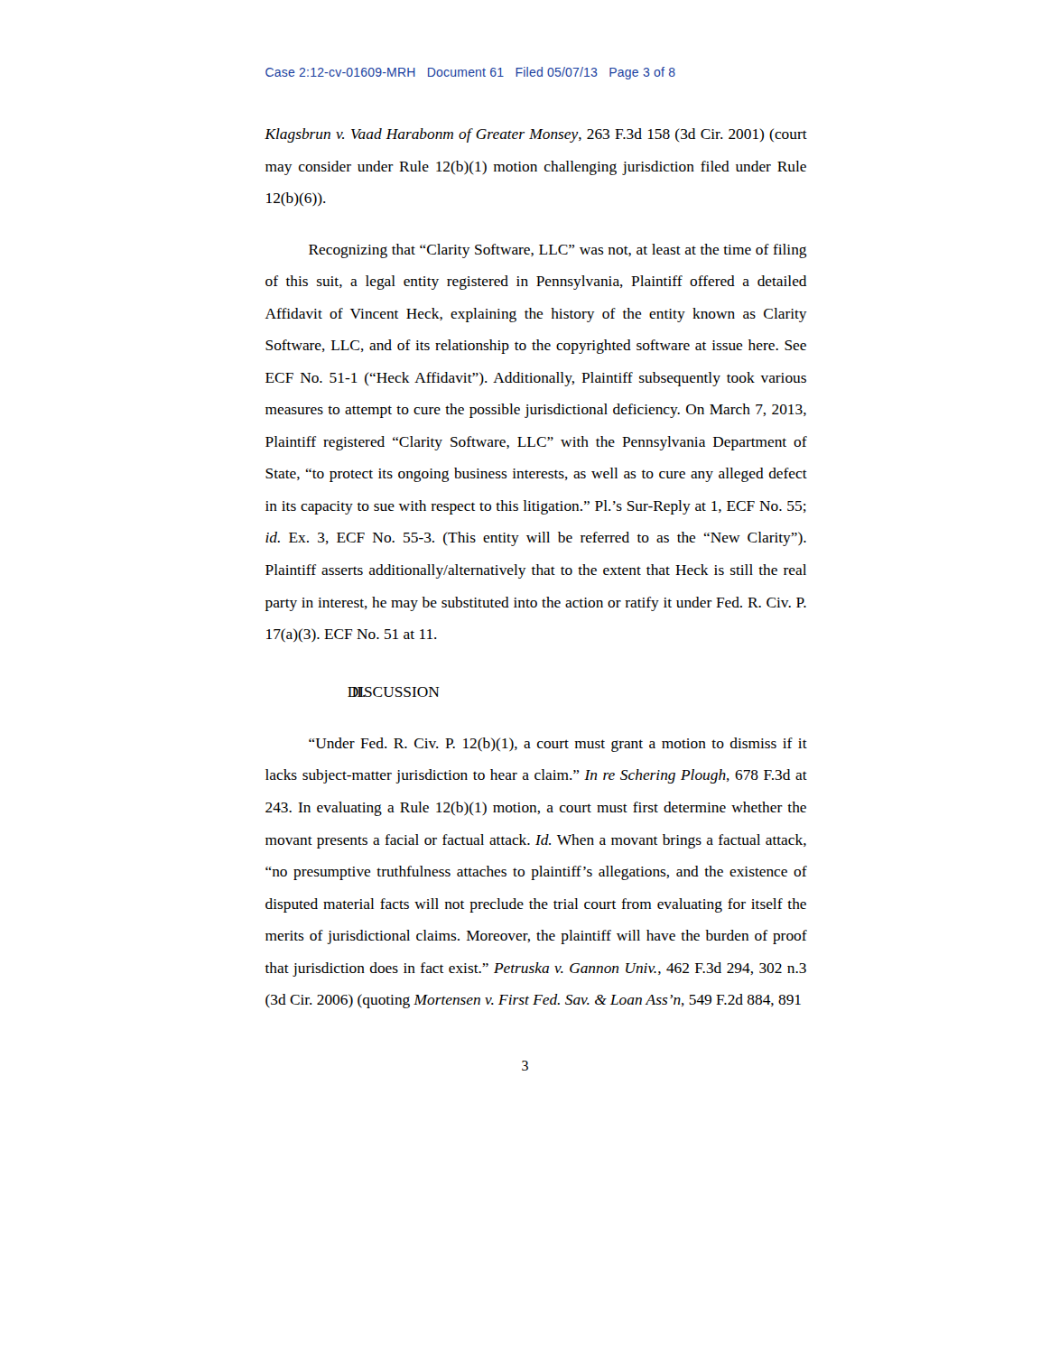Case 2:12-cv-01609-MRH Document 61 Filed 05/07/13 Page 3 of 8
Klagsbrun v. Vaad Harabonm of Greater Monsey, 263 F.3d 158 (3d Cir. 2001) (court may consider under Rule 12(b)(1) motion challenging jurisdiction filed under Rule 12(b)(6)).
Recognizing that “Clarity Software, LLC” was not, at least at the time of filing of this suit, a legal entity registered in Pennsylvania, Plaintiff offered a detailed Affidavit of Vincent Heck, explaining the history of the entity known as Clarity Software, LLC, and of its relationship to the copyrighted software at issue here. See ECF No. 51-1 (“Heck Affidavit”). Additionally, Plaintiff subsequently took various measures to attempt to cure the possible jurisdictional deficiency. On March 7, 2013, Plaintiff registered “Clarity Software, LLC” with the Pennsylvania Department of State, “to protect its ongoing business interests, as well as to cure any alleged defect in its capacity to sue with respect to this litigation.” Pl.’s Sur-Reply at 1, ECF No. 55; id. Ex. 3, ECF No. 55-3. (This entity will be referred to as the “New Clarity”). Plaintiff asserts additionally/alternatively that to the extent that Heck is still the real party in interest, he may be substituted into the action or ratify it under Fed. R. Civ. P. 17(a)(3). ECF No. 51 at 11.
II. DISCUSSION
“Under Fed. R. Civ. P. 12(b)(1), a court must grant a motion to dismiss if it lacks subject-matter jurisdiction to hear a claim.” In re Schering Plough, 678 F.3d at 243. In evaluating a Rule 12(b)(1) motion, a court must first determine whether the movant presents a facial or factual attack. Id. When a movant brings a factual attack, “no presumptive truthfulness attaches to plaintiff’s allegations, and the existence of disputed material facts will not preclude the trial court from evaluating for itself the merits of jurisdictional claims. Moreover, the plaintiff will have the burden of proof that jurisdiction does in fact exist.” Petruska v. Gannon Univ., 462 F.3d 294, 302 n.3 (3d Cir. 2006) (quoting Mortensen v. First Fed. Sav. & Loan Ass’n, 549 F.2d 884, 891
3